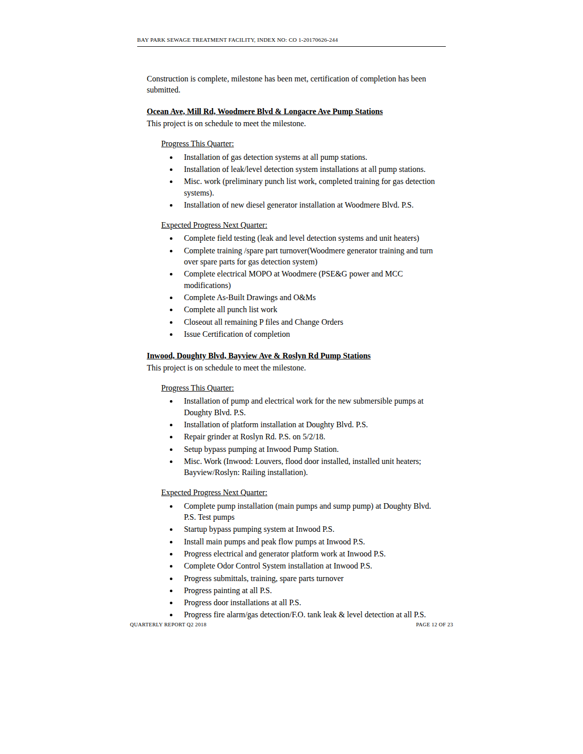BAY PARK SEWAGE TREATMENT FACILITY, INDEX NO: CO 1-20170626-244
Construction is complete, milestone has been met, certification of completion has been submitted.
Ocean Ave, Mill Rd, Woodmere Blvd & Longacre Ave Pump Stations
This project is on schedule to meet the milestone.
Progress This Quarter:
Installation of gas detection systems at all pump stations.
Installation of leak/level detection system installations at all pump stations.
Misc. work (preliminary punch list work, completed training for gas detection systems).
Installation of new diesel generator installation at Woodmere Blvd. P.S.
Expected Progress Next Quarter:
Complete field testing (leak and level detection systems and unit heaters)
Complete training /spare part turnover(Woodmere generator training and turn over spare parts for gas detection system)
Complete electrical MOPO at Woodmere (PSE&G power and MCC modifications)
Complete As-Built Drawings and O&Ms
Complete all punch list work
Closeout all remaining P files and Change Orders
Issue Certification of completion
Inwood, Doughty Blvd, Bayview Ave & Roslyn Rd Pump Stations
This project is on schedule to meet the milestone.
Progress This Quarter:
Installation of pump and electrical work for the new submersible pumps at Doughty Blvd. P.S.
Installation of platform installation at Doughty Blvd. P.S.
Repair grinder at Roslyn Rd. P.S. on 5/2/18.
Setup bypass pumping at Inwood Pump Station.
Misc. Work (Inwood: Louvers, flood door installed, installed unit heaters; Bayview/Roslyn: Railing installation).
Expected Progress Next Quarter:
Complete pump installation (main pumps and sump pump) at Doughty Blvd. P.S. Test pumps
Startup bypass pumping system at Inwood P.S.
Install main pumps and peak flow pumps at Inwood P.S.
Progress electrical and generator platform work at Inwood P.S.
Complete Odor Control System installation at Inwood P.S.
Progress submittals, training, spare parts turnover
Progress painting at all P.S.
Progress door installations at all P.S.
Progress fire alarm/gas detection/F.O. tank leak & level detection at all P.S.
QUARTERLY REPORT Q2 2018 PAGE 12 OF 23